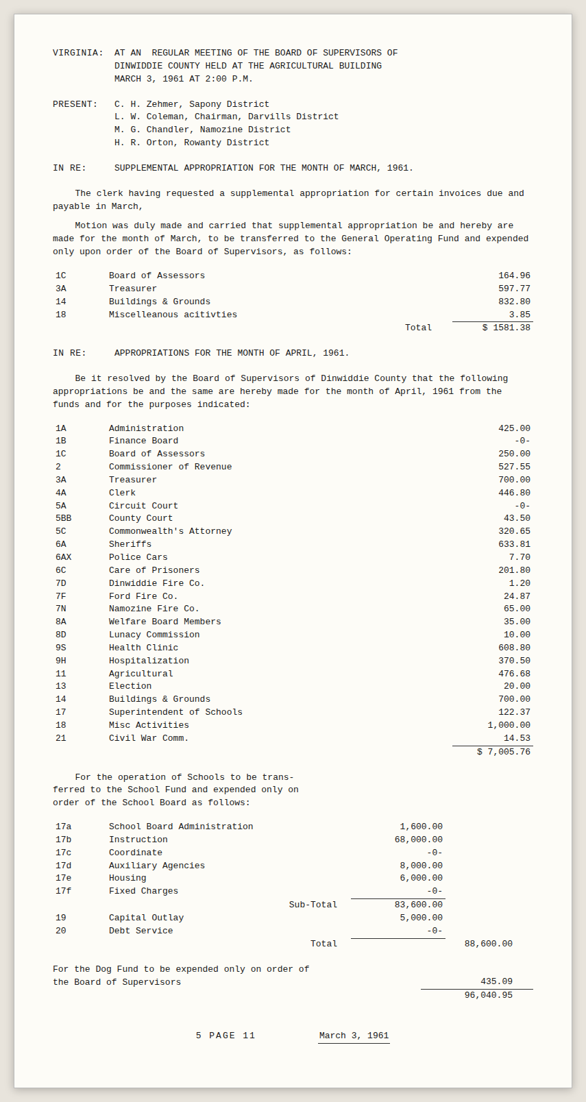VIRGINIA:
AT AN REGULAR MEETING OF THE BOARD OF SUPERVISORS OF
DINWIDDIE COUNTY HELD AT THE AGRICULTURAL BUILDING
MARCH 3, 1961 AT 2:00 P.M.
PRESENT:
C. H. Zehmer, Sapony District
L. W. Coleman, Chairman, Darvills District
M. G. Chandler, Namozine District
H. R. Orton, Rowanty District
IN RE:
SUPPLEMENTAL APPROPRIATION FOR THE MONTH OF MARCH, 1961.
The clerk having requested a supplemental appropriation for certain invoices due and payable in March,
Motion was duly made and carried that supplemental appropriation be and hereby are made for the month of March, to be transferred to the General Operating Fund and expended only upon order of the Board of Supervisors, as follows:
| 1C | Board of Assessors | 164.96 |
| 3A | Treasurer | 597.77 |
| 14 | Buildings & Grounds | 832.80 |
| 18 | Miscelleanous acitivties | 3.85 |
| | Total | $ 1581.38 |
IN RE:
APPROPRIATIONS FOR THE MONTH OF APRIL, 1961.
Be it resolved by the Board of Supervisors of Dinwiddie County that the following appropriations be and the same are hereby made for the month of April, 1961 from the funds and for the purposes indicated:
| 1A | Administration | 425.00 |
| 1B | Finance Board | -0- |
| 1C | Board of Assessors | 250.00 |
| 2 | Commissioner of Revenue | 527.55 |
| 3A | Treasurer | 700.00 |
| 4A | Clerk | 446.80 |
| 5A | Circuit Court | -0- |
| 5BB | County Court | 43.50 |
| 5C | Commonwealth's Attorney | 320.65 |
| 6A | Sheriffs | 633.81 |
| 6AX | Police Cars | 7.70 |
| 6C | Care of Prisoners | 201.80 |
| 7D | Dinwiddie Fire Co. | 1.20 |
| 7F | Ford Fire Co. | 24.87 |
| 7N | Namozine Fire Co. | 65.00 |
| 8A | Welfare Board Members | 35.00 |
| 8D | Lunacy Commission | 10.00 |
| 9S | Health Clinic | 608.80 |
| 9H | Hospitalization | 370.50 |
| 11 | Agricultural | 476.68 |
| 13 | Election | 20.00 |
| 14 | Buildings & Grounds | 700.00 |
| 17 | Superintendent of Schools | 122.37 |
| 18 | Misc Activities | 1,000.00 |
| 21 | Civil War Comm. | 14.53 |
| | | $ 7,005.76 |
For the operation of Schools to be trans-
ferred to the School Fund and expended only on
order of the School Board as follows:
| 17a | School Board Administration | 1,600.00 | |
| 17b | Instruction | 68,000.00 | |
| 17c | Coordinate | -0- | |
| 17d | Auxiliary Agencies | 8,000.00 | |
| 17e | Housing | 6,000.00 | |
| 17f | Fixed Charges | -0- | |
| | Sub-Total | 83,600.00 | |
| 19 | Capital Outlay | 5,000.00 | |
| 20 | Debt Service | -0- | |
| | Total | | 88,600.00 |
| For the Dog Fund to be expended only on order of the Board of Supervisors | 435.09 |
| | 96,040.95 |
5 PAGE 11 March 3, 1961